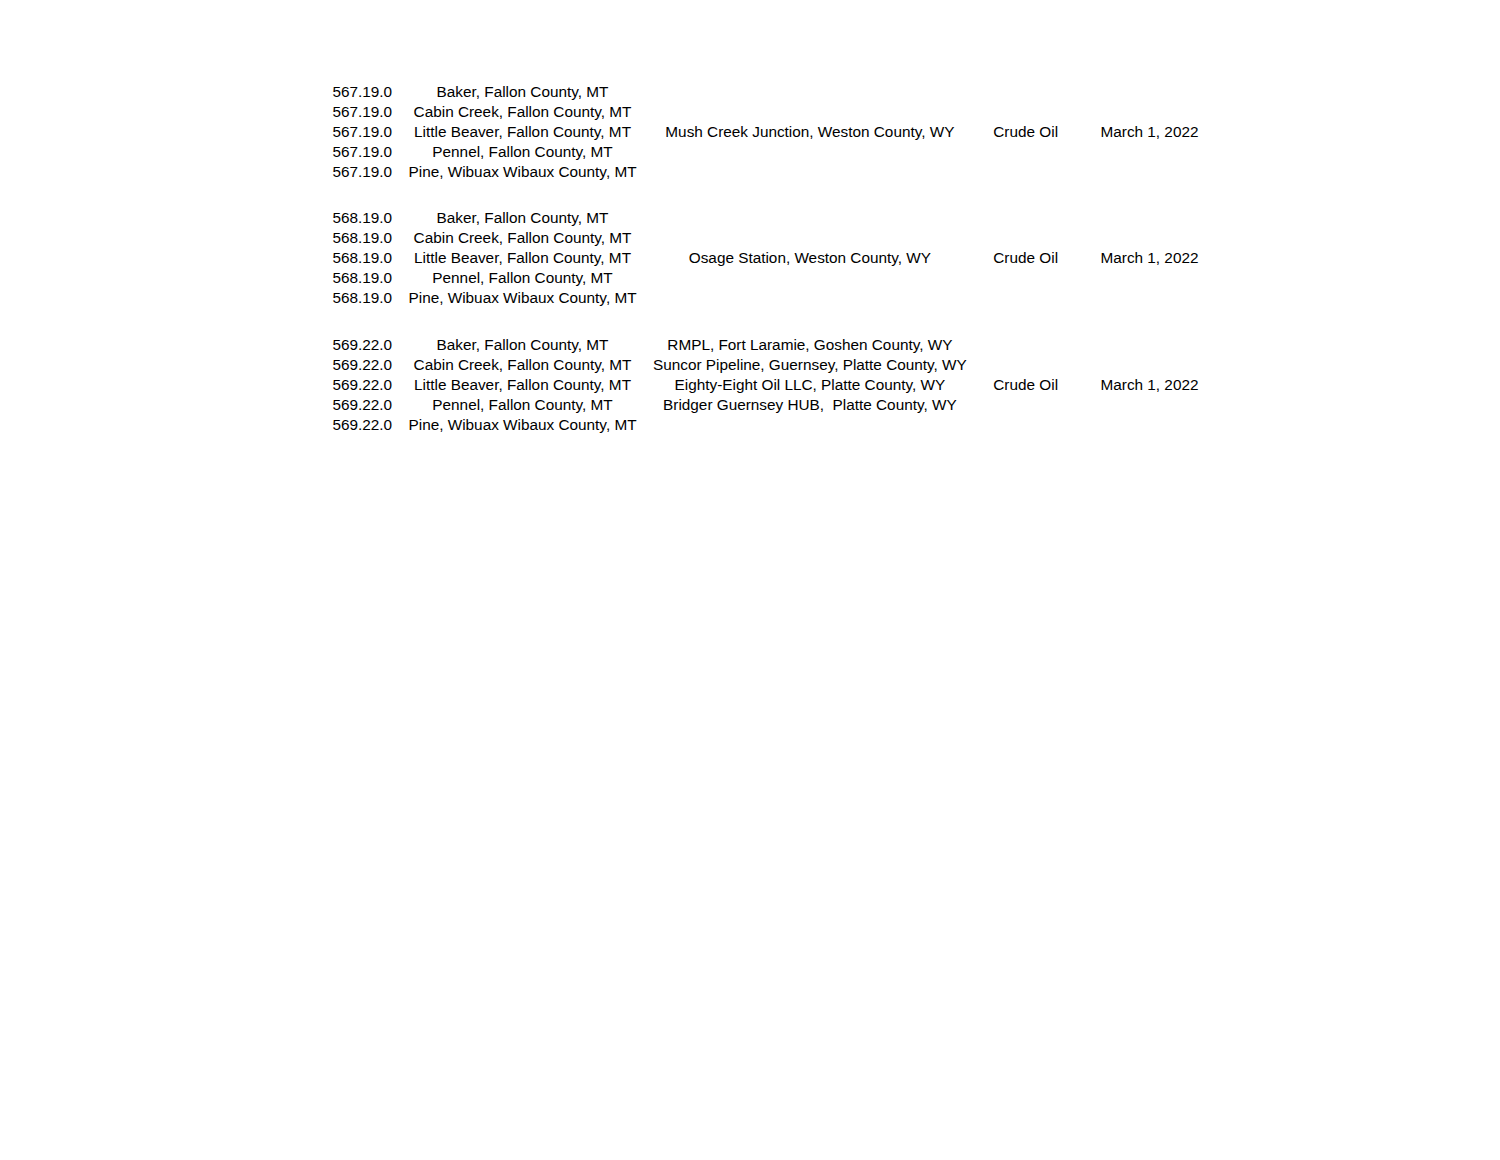| 567.19.0 | Baker, Fallon County, MT | | | |
| 567.19.0 | Cabin Creek, Fallon County, MT | | | |
| 567.19.0 | Little Beaver, Fallon County, MT | Mush Creek Junction, Weston County, WY | Crude Oil | March 1, 2022 |
| 567.19.0 | Pennel, Fallon County, MT | | | |
| 567.19.0 | Pine, Wibuax Wibaux County, MT | | | |
| 568.19.0 | Baker, Fallon County, MT | | | |
| 568.19.0 | Cabin Creek, Fallon County, MT | | | |
| 568.19.0 | Little Beaver, Fallon County, MT | Osage Station, Weston County, WY | Crude Oil | March 1, 2022 |
| 568.19.0 | Pennel, Fallon County, MT | | | |
| 568.19.0 | Pine, Wibuax Wibaux County, MT | | | |
| 569.22.0 | Baker, Fallon County, MT | RMPL, Fort Laramie, Goshen County, WY | | |
| 569.22.0 | Cabin Creek, Fallon County, MT | Suncor Pipeline, Guernsey, Platte County, WY | | |
| 569.22.0 | Little Beaver, Fallon County, MT | Eighty-Eight Oil LLC, Platte County, WY | Crude Oil | March 1, 2022 |
| 569.22.0 | Pennel, Fallon County, MT | Bridger Guernsey HUB, Platte County, WY | | |
| 569.22.0 | Pine, Wibuax Wibaux County, MT | | | |